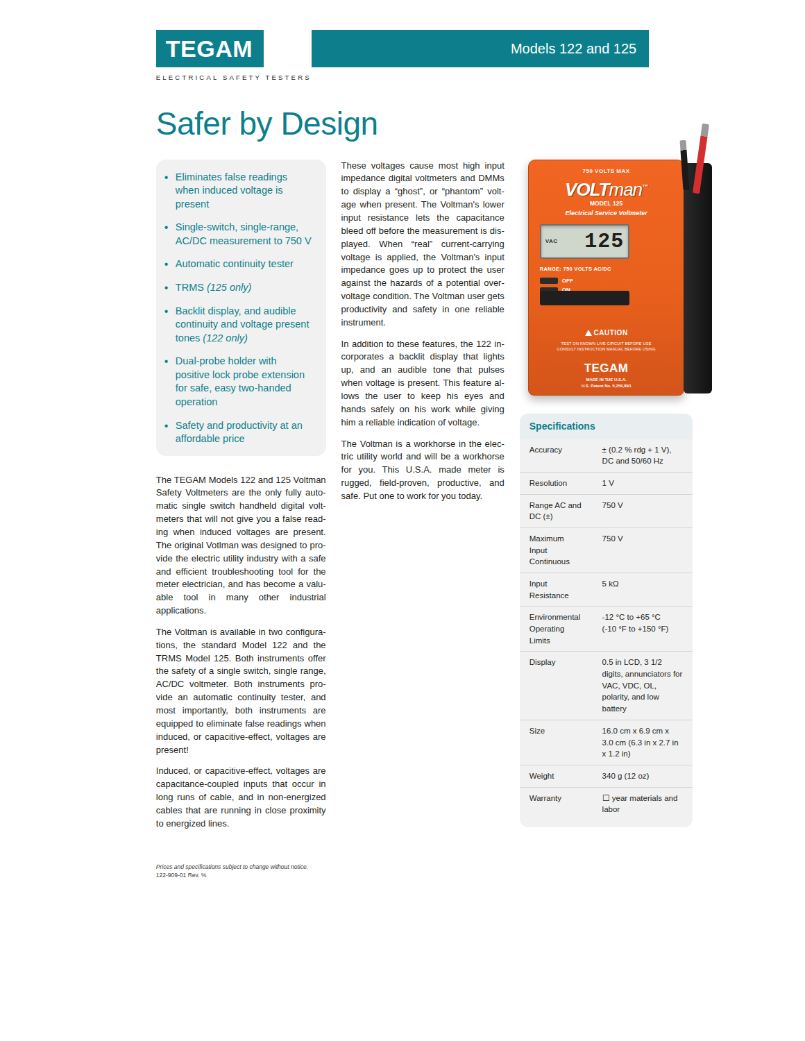TE GAM
Electrical Safety Testers
Models 122 and 125
Safer by Design
Eliminates false readings when induced voltage is present
Single-switch, single-range, AC/DC measurement to 750 V
Automatic continuity tester
TRMS (125 only)
Backlit display, and audible continuity and voltage present tones (122 only)
Dual-probe holder with positive lock probe extension for safe, easy two-handed operation
Safety and productivity at an affordable price
The TEGAM Models 122 and 125 Voltman Safety Voltmeters are the only fully automatic single switch handheld digital voltmeters that will not give you a false reading when induced voltages are present. The original Votlman was designed to provide the electric utility industry with a safe and efficient troubleshooting tool for the meter electrician, and has become a valuable tool in many other industrial applications.
The Voltman is available in two configurations, the standard Model 122 and the TRMS Model 125. Both instruments offer the safety of a single switch, single range, AC/DC voltmeter. Both instruments provide an automatic continuity tester, and most importantly, both instruments are equipped to eliminate false readings when induced, or capacitive-effect, voltages are present!
Induced, or capacitive-effect, voltages are capacitance-coupled inputs that occur in long runs of cable, and in non-energized cables that are running in close proximity to energized lines.
These voltages cause most high input impedance digital voltmeters and DMMs to display a “ghost”, or “phantom” voltage when present. The Voltman's lower input resistance lets the capacitance bleed off before the measurement is displayed. When “real” current-carrying voltage is applied, the Voltman's input impedance goes up to protect the user against the hazards of a potential over-voltage condition. The Voltman user gets productivity and safety in one reliable instrument.
In addition to these features, the 122 incorporates a backlit display that lights up, and an audible tone that pulses when voltage is present. This feature allows the user to keep his eyes and hands safely on his work while giving him a reliable indication of voltage.
The Voltman is a workhorse in the electric utility world and will be a workhorse for you. This U.S.A. made meter is rugged, field-proven, productive, and safe. Put one to work for you today.
750 VOLTS MAX
VOLTman™
MODEL 125
Electrical Service Voltmeter
VAC 125
RANGE: 750 VOLTS AC/DC
OFF
ON
CAUTION
TEST ON KNOWN LIVE CIRCUIT BEFORE USE
CONSULT INSTRUCTION MANUAL BEFORE USING
TEGAM
MADE IN THE U.S.A.
U.S. Patent No. 5,250,893
Specifications
| Accuracy | ± (0.2 % rdg + 1 V), DC and 50/60 Hz |
| Resolution | 1 V |
| Range AC and DC (±) | 750 V |
| Maximum Input Continuous | 750 V |
| Input Resistance | 5 kΩ |
| Environmental Operating Limits | -12 °C to +65 °C (-10 °F to +150 °F) |
| Display | 0.5 in LCD, 3 1/2 digits, annunciators for VAC, VDC, OL, polarity, and low battery |
| Size | 16.0 cm x 6.9 cm x 3.0 cm (6.3 in x 2.7 in x 1.2 in) |
| Weight | 340 g (12 oz) |
| Warranty | ☐ year materials and labor |
Prices and specifications subject to change without notice.
122-909-01 Rev. %